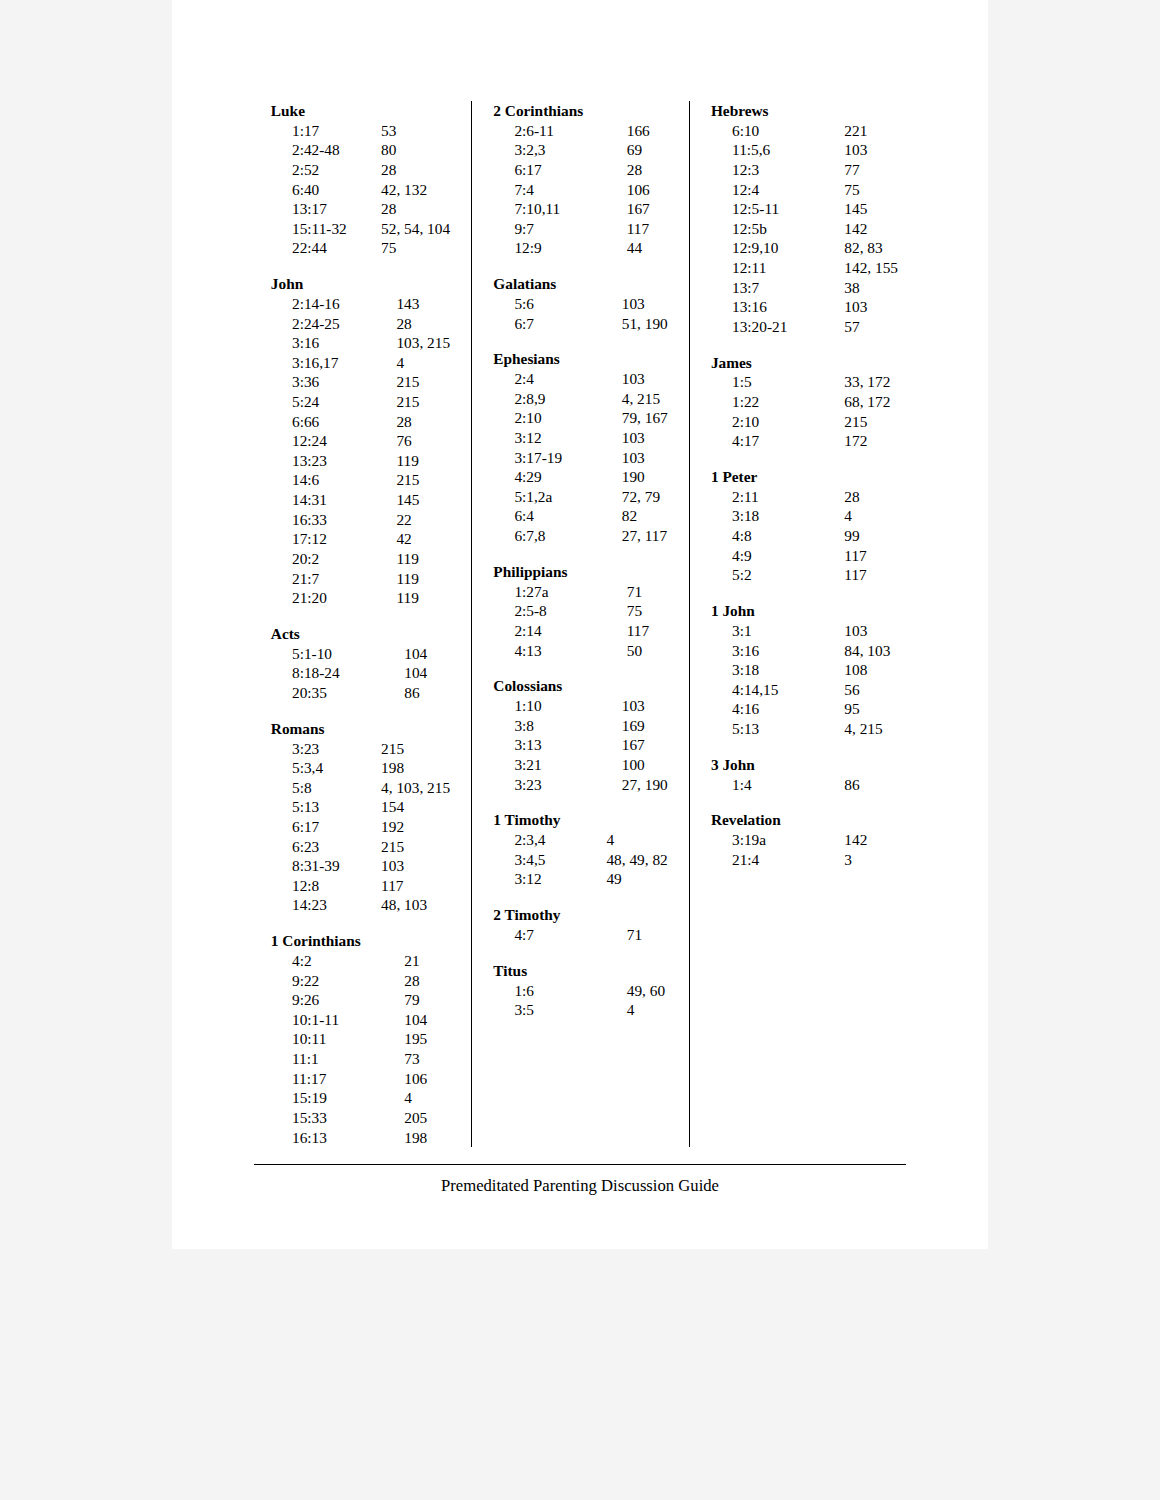Luke
| 1:17 | 53 |
| 2:42-48 | 80 |
| 2:52 | 28 |
| 6:40 | 42, 132 |
| 13:17 | 28 |
| 15:11-32 | 52, 54, 104 |
| 22:44 | 75 |
John
| 2:14-16 | 143 |
| 2:24-25 | 28 |
| 3:16 | 103, 215 |
| 3:16,17 | 4 |
| 3:36 | 215 |
| 5:24 | 215 |
| 6:66 | 28 |
| 12:24 | 76 |
| 13:23 | 119 |
| 14:6 | 215 |
| 14:31 | 145 |
| 16:33 | 22 |
| 17:12 | 42 |
| 20:2 | 119 |
| 21:7 | 119 |
| 21:20 | 119 |
Acts
| 5:1-10 | 104 |
| 8:18-24 | 104 |
| 20:35 | 86 |
Romans
| 3:23 | 215 |
| 5:3,4 | 198 |
| 5:8 | 4, 103, 215 |
| 5:13 | 154 |
| 6:17 | 192 |
| 6:23 | 215 |
| 8:31-39 | 103 |
| 12:8 | 117 |
| 14:23 | 48, 103 |
1 Corinthians
| 4:2 | 21 |
| 9:22 | 28 |
| 9:26 | 79 |
| 10:1-11 | 104 |
| 10:11 | 195 |
| 11:1 | 73 |
| 11:17 | 106 |
| 15:19 | 4 |
| 15:33 | 205 |
| 16:13 | 198 |
2 Corinthians
| 2:6-11 | 166 |
| 3:2,3 | 69 |
| 6:17 | 28 |
| 7:4 | 106 |
| 7:10,11 | 167 |
| 9:7 | 117 |
| 12:9 | 44 |
Galatians
| 5:6 | 103 |
| 6:7 | 51, 190 |
Ephesians
| 2:4 | 103 |
| 2:8,9 | 4, 215 |
| 2:10 | 79, 167 |
| 3:12 | 103 |
| 3:17-19 | 103 |
| 4:29 | 190 |
| 5:1,2a | 72, 79 |
| 6:4 | 82 |
| 6:7,8 | 27, 117 |
Philippians
| 1:27a | 71 |
| 2:5-8 | 75 |
| 2:14 | 117 |
| 4:13 | 50 |
Colossians
| 1:10 | 103 |
| 3:8 | 169 |
| 3:13 | 167 |
| 3:21 | 100 |
| 3:23 | 27, 190 |
1 Timothy
| 2:3,4 | 4 |
| 3:4,5 | 48, 49, 82 |
| 3:12 | 49 |
2 Timothy
| 4:7 | 71 |
Titus
| 1:6 | 49, 60 |
| 3:5 | 4 |
Hebrews
| 6:10 | 221 |
| 11:5,6 | 103 |
| 12:3 | 77 |
| 12:4 | 75 |
| 12:5-11 | 145 |
| 12:5b | 142 |
| 12:9,10 | 82, 83 |
| 12:11 | 142, 155 |
| 13:7 | 38 |
| 13:16 | 103 |
| 13:20-21 | 57 |
James
| 1:5 | 33, 172 |
| 1:22 | 68, 172 |
| 2:10 | 215 |
| 4:17 | 172 |
1 Peter
| 2:11 | 28 |
| 3:18 | 4 |
| 4:8 | 99 |
| 4:9 | 117 |
| 5:2 | 117 |
1 John
| 3:1 | 103 |
| 3:16 | 84, 103 |
| 3:18 | 108 |
| 4:14,15 | 56 |
| 4:16 | 95 |
| 5:13 | 4, 215 |
3 John
| 1:4 | 86 |
Revelation
| 3:19a | 142 |
| 21:4 | 3 |
Premeditated Parenting Discussion Guide